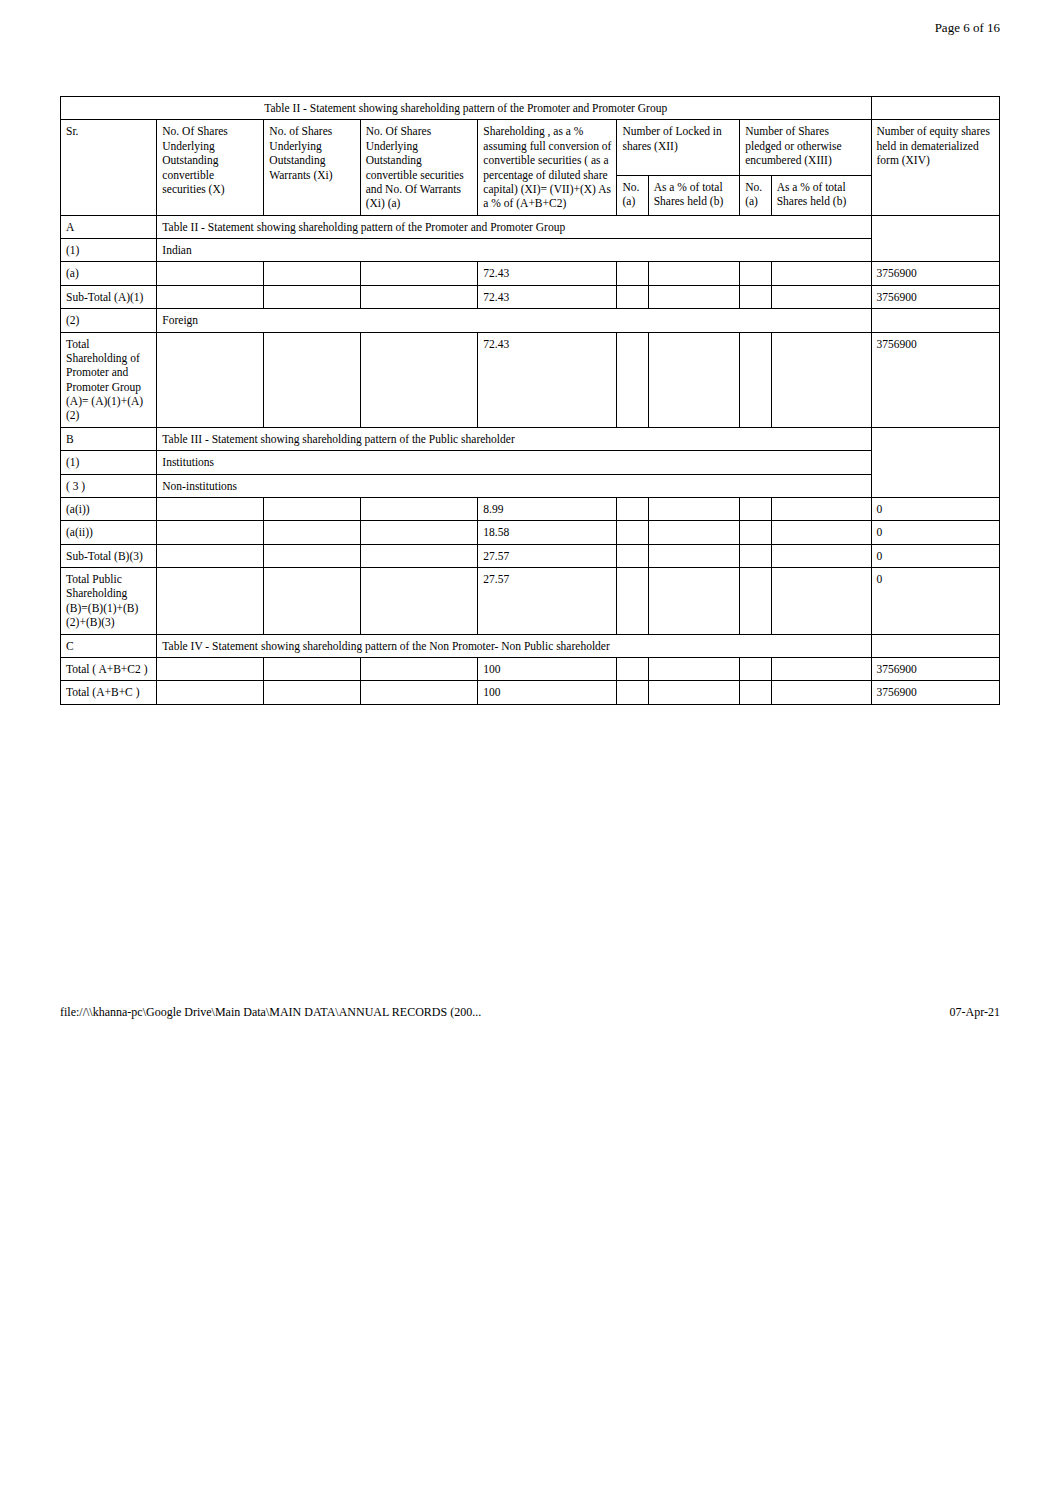Page 6 of 16
| Table II - Statement showing shareholding pattern of the Promoter and Promoter Group |
| Sr. | No. Of Shares Underlying Outstanding convertible securities (X) | No. of Shares Underlying Outstanding Warrants (Xi) | No. Of Shares Underlying Outstanding convertible securities and No. Of Warrants (Xi) (a) | Shareholding , as a % assuming full conversion of convertible securities ( as a percentage of diluted share capital) (XI)= (VII)+(X) As a % of (A+B+C2) | Number of Locked in shares (XII) | Number of Shares pledged or otherwise encumbered (XIII) | Number of equity shares held in dematerialized form (XIV) |
| No. (a) | As a % of total Shares held (b) | No. (a) | As a % of total Shares held (b) |
| A | Table II - Statement showing shareholding pattern of the Promoter and Promoter Group |
| (1) | Indian |
| (a) | | | | 72.43 | | | | | 3756900 |
| Sub-Total (A)(1) | | | | 72.43 | | | | | 3756900 |
| (2) | Foreign |
| Total Shareholding of Promoter and Promoter Group (A)= (A)(1)+(A)(2) | | | | 72.43 | | | | | 3756900 |
| B | Table III - Statement showing shareholding pattern of the Public shareholder |
| (1) | Institutions |
| ( 3 ) | Non-institutions |
| (a(i)) | | | | 8.99 | | | | | 0 |
| (a(ii)) | | | | 18.58 | | | | | 0 |
| Sub-Total (B)(3) | | | | 27.57 | | | | | 0 |
| Total Public Shareholding (B)=(B)(1)+(B)(2)+(B)(3) | | | | 27.57 | | | | | 0 |
| C | Table IV - Statement showing shareholding pattern of the Non Promoter- Non Public shareholder |
| Total ( A+B+C2 ) | | | | 100 | | | | | 3756900 |
| Total (A+B+C ) | | | | 100 | | | | | 3756900 |
file://\\khanna-pc\Google Drive\Main Data\MAIN DATA\ANNUAL RECORDS (200... 07-Apr-21